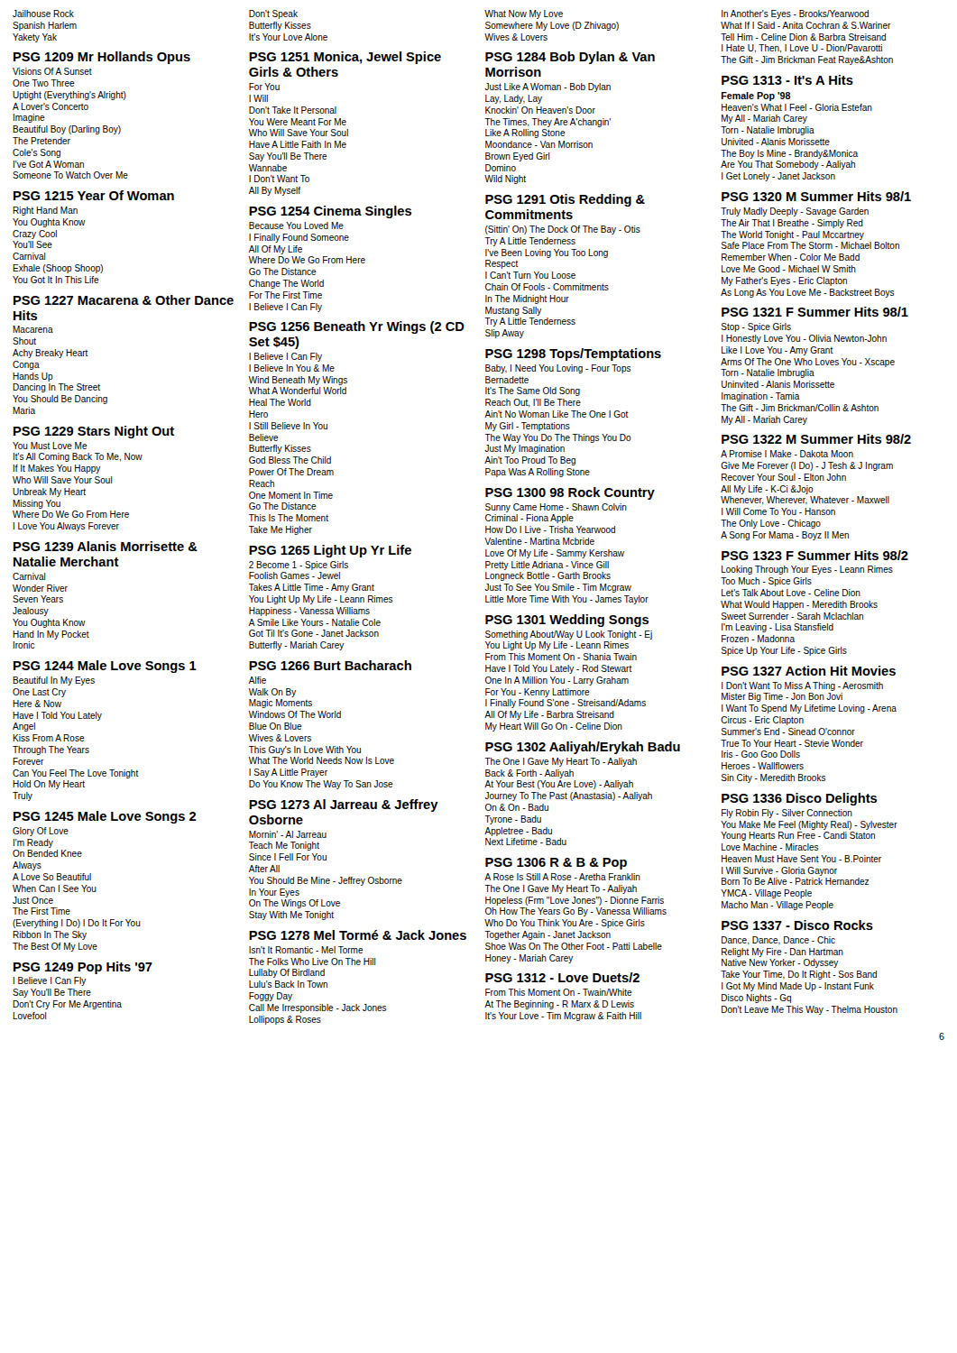Jailhouse Rock
Spanish Harlem
Yakety Yak
PSG 1209 Mr Hollands Opus
Visions Of A Sunset
One Two Three
Uptight (Everything's Alright)
A Lover's Concerto
Imagine
Beautiful Boy (Darling Boy)
The Pretender
Cole's Song
I've Got A Woman
Someone To Watch Over Me
PSG 1215 Year Of Woman
Right Hand Man
You Oughta Know
Crazy Cool
You'll See
Carnival
Exhale (Shoop Shoop)
You Got It In This Life
PSG 1227 Macarena & Other Dance Hits
Macarena
Shout
Achy Breaky Heart
Conga
Hands Up
Dancing In The Street
You Should Be Dancing
Maria
PSG 1229 Stars Night Out
You Must Love Me
It's All Coming Back To Me, Now
If It Makes You Happy
Who Will Save Your Soul
Unbreak My Heart
Missing You
Where Do We Go From Here
I Love You Always Forever
PSG 1239 Alanis Morrisette & Natalie Merchant
Carnival
Wonder River
Seven Years
Jealousy
You Oughta Know
Hand In My Pocket
Ironic
PSG 1244 Male Love Songs 1
Beautiful In My Eyes
One Last Cry
Here & Now
Have I Told You Lately
Angel
Kiss From A Rose
Through The Years
Forever
Can You Feel The Love Tonight
Hold On My Heart
Truly
PSG 1245 Male Love Songs 2
Glory Of Love
I'm Ready
On Bended Knee
Always
A Love So Beautiful
When Can I See You
Just Once
The First Time
(Everything I Do) I Do It For You
Ribbon In The Sky
The Best Of My Love
PSG 1249 Pop Hits '97
I Believe I Can Fly
Say You'll Be There
Don't Cry For Me Argentina
Lovefool
Don't Speak
Butterfly Kisses
It's Your Love Alone
PSG 1251 Monica, Jewel Spice Girls & Others
For You
I Will
Don't Take It Personal
You Were Meant For Me
Who Will Save Your Soul
Have A Little Faith In Me
Say You'll Be There
Wannabe
I Don't Want To
All By Myself
PSG 1254 Cinema Singles
Because You Loved Me
I Finally Found Someone
All Of My Life
Where Do We Go From Here
Go The Distance
Change The World
For The First Time
I Believe I Can Fly
PSG 1256 Beneath Yr Wings (2 CD Set $45)
I Believe I Can Fly
I Believe In You & Me
Wind Beneath My Wings
What A Wonderful World
Heal The World
Hero
I Still Believe In You
Believe
Butterfly Kisses
God Bless The Child
Power Of The Dream
Reach
One Moment In Time
Go The Distance
This Is The Moment
Take Me Higher
PSG 1265 Light Up Yr Life
2 Become 1 - Spice Girls
Foolish Games - Jewel
Takes A Little Time - Amy Grant
You Light Up My Life - Leann Rimes
Happiness - Vanessa Williams
A Smile Like Yours - Natalie Cole
Got Til It's Gone - Janet Jackson
Butterfly - Mariah Carey
PSG 1266 Burt Bacharach
Alfie
Walk On By
Magic Moments
Windows Of The World
Blue On Blue
Wives & Lovers
This Guy's In Love With You
What The World Needs Now Is Love
I Say A Little Prayer
Do You Know The Way To San Jose
PSG 1273 Al Jarreau & Jeffrey Osborne
Mornin' - Al Jarreau
Teach Me Tonight
Since I Fell For You
After All
You Should Be Mine - Jeffrey Osborne
In Your Eyes
On The Wings Of Love
Stay With Me Tonight
PSG 1278 Mel Tormé & Jack Jones
Isn't It Romantic - Mel Torme
The Folks Who Live On The Hill
Lullaby Of Birdland
Lulu's Back In Town
Foggy Day
Call Me Irresponsible - Jack Jones
Lollipops & Roses
What Now My Love
Somewhere My Love (D Zhivago)
Wives & Lovers
PSG 1284 Bob Dylan & Van Morrison
Just Like A Woman - Bob Dylan
Lay, Lady, Lay
Knockin' On Heaven's Door
The Times, They Are A'changin'
Like A Rolling Stone
Moondance - Van Morrison
Brown Eyed Girl
Domino
Wild Night
PSG 1291 Otis Redding & Commitments
(Sittin' On) The Dock Of The Bay - Otis
Try A Little Tenderness
I've Been Loving You Too Long
Respect
I Can't Turn You Loose
Chain Of Fools - Commitments
In The Midnight Hour
Mustang Sally
Try A Little Tenderness
Slip Away
PSG 1298 Tops/Temptations
Baby, I Need You Loving - Four Tops
Bernadette
It's The Same Old Song
Reach Out, I'll Be There
Ain't No Woman Like The One I Got
My Girl - Temptations
The Way You Do The Things You Do
Just My Imagination
Ain't Too Proud To Beg
Papa Was A Rolling Stone
PSG 1300 98 Rock Country
Sunny Came Home - Shawn Colvin
Criminal - Fiona Apple
How Do I Live - Trisha Yearwood
Valentine - Martina Mcbride
Love Of My Life - Sammy Kershaw
Pretty Little Adriana - Vince Gill
Longneck Bottle - Garth Brooks
Just To See You Smile - Tim Mcgraw
Little More Time With You - James Taylor
PSG 1301 Wedding Songs
Something About/Way U Look Tonight - Ej
You Light Up My Life - Leann Rimes
From This Moment On - Shania Twain
Have I Told You Lately - Rod Stewart
One In A Million You - Larry Graham
For You - Kenny Lattimore
I Finally Found S'one - Streisand/Adams
All Of My Life - Barbra Streisand
My Heart Will Go On - Celine Dion
PSG 1302 Aaliyah/Erykah Badu
The One I Gave My Heart To - Aaliyah
Back & Forth - Aaliyah
At Your Best (You Are Love) - Aaliyah
Journey To The Past (Anastasia) - Aaliyah
On & On - Badu
Tyrone - Badu
Appletree - Badu
Next Lifetime - Badu
PSG 1306 R & B & Pop
A Rose Is Still A Rose - Aretha Franklin
The One I Gave My Heart To - Aaliyah
Hopeless (Frm "Love Jones") - Dionne Farris
Oh How The Years Go By - Vanessa Williams
Who Do You Think You Are - Spice Girls
Together Again - Janet Jackson
Shoe Was On The Other Foot - Patti Labelle
Honey - Mariah Carey
PSG 1312 - Love Duets/2
From This Moment On - Twain/White
At The Beginning - R Marx & D Lewis
It's Your Love - Tim Mcgraw & Faith Hill
In Another's Eyes - Brooks/Yearwood
What If I Said - Anita Cochran & S.Wariner
Tell Him - Celine Dion & Barbra Streisand
I Hate U, Then, I Love U - Dion/Pavarotti
The Gift - Jim Brickman Feat Raye&Ashton
PSG 1313 - It's A Hits
Female Pop '98
Heaven's What I Feel - Gloria Estefan
My All - Mariah Carey
Torn - Natalie Imbruglia
Univited - Alanis Morissette
The Boy Is Mine - Brandy&Monica
Are You That Somebody - Aaliyah
I Get Lonely - Janet Jackson
PSG 1320 M Summer Hits 98/1
Truly Madly Deeply - Savage Garden
The Air That I Breathe - Simply Red
The World Tonight - Paul Mccartney
Safe Place From The Storm - Michael Bolton
Remember When - Color Me Badd
Love Me Good - Michael W Smith
My Father's Eyes - Eric Clapton
As Long As You Love Me - Backstreet Boys
PSG 1321 F Summer Hits 98/1
Stop - Spice Girls
I Honestly Love You - Olivia Newton-John
Like I Love You - Amy Grant
Arms Of The One Who Loves You - Xscape
Torn - Natalie Imbruglia
Uninvited - Alanis Morissette
Imagination - Tamia
The Gift - Jim Brickman/Collin & Ashton
My All - Mariah Carey
PSG 1322 M Summer Hits 98/2
A Promise I Make - Dakota Moon
Give Me Forever (I Do) - J Tesh & J Ingram
Recover Your Soul - Elton John
All My Life - K-Ci &Jojo
Whenever, Wherever, Whatever - Maxwell
I Will Come To You - Hanson
The Only Love - Chicago
A Song For Mama - Boyz II Men
PSG 1323 F Summer Hits 98/2
Looking Through Your Eyes - Leann Rimes
Too Much - Spice Girls
Let's Talk About Love - Celine Dion
What Would Happen - Meredith Brooks
Sweet Surrender - Sarah Mclachlan
I'm Leaving - Lisa Stansfield
Frozen - Madonna
Spice Up Your Life - Spice Girls
PSG 1327 Action Hit Movies
I Don't Want To Miss A Thing - Aerosmith
Mister Big Time - Jon Bon Jovi
I Want To Spend My Lifetime Loving - Arena
Circus - Eric Clapton
Summer's End - Sinead O'connor
True To Your Heart - Stevie Wonder
Iris - Goo Goo Dolls
Heroes - Wallflowers
Sin City - Meredith Brooks
PSG 1336 Disco Delights
Fly Robin Fly - Silver Connection
You Make Me Feel (Mighty Real) - Sylvester
Young Hearts Run Free - Candi Staton
Love Machine - Miracles
Heaven Must Have Sent You - B.Pointer
I Will Survive - Gloria Gaynor
Born To Be Alive - Patrick Hernandez
YMCA - Village People
Macho Man - Village People
PSG 1337 - Disco Rocks
Dance, Dance, Dance - Chic
Relight My Fire - Dan Hartman
Native New Yorker - Odyssey
Take Your Time, Do It Right - Sos Band
I Got My Mind Made Up - Instant Funk
Disco Nights - Gq
Don't Leave Me This Way - Thelma Houston
6